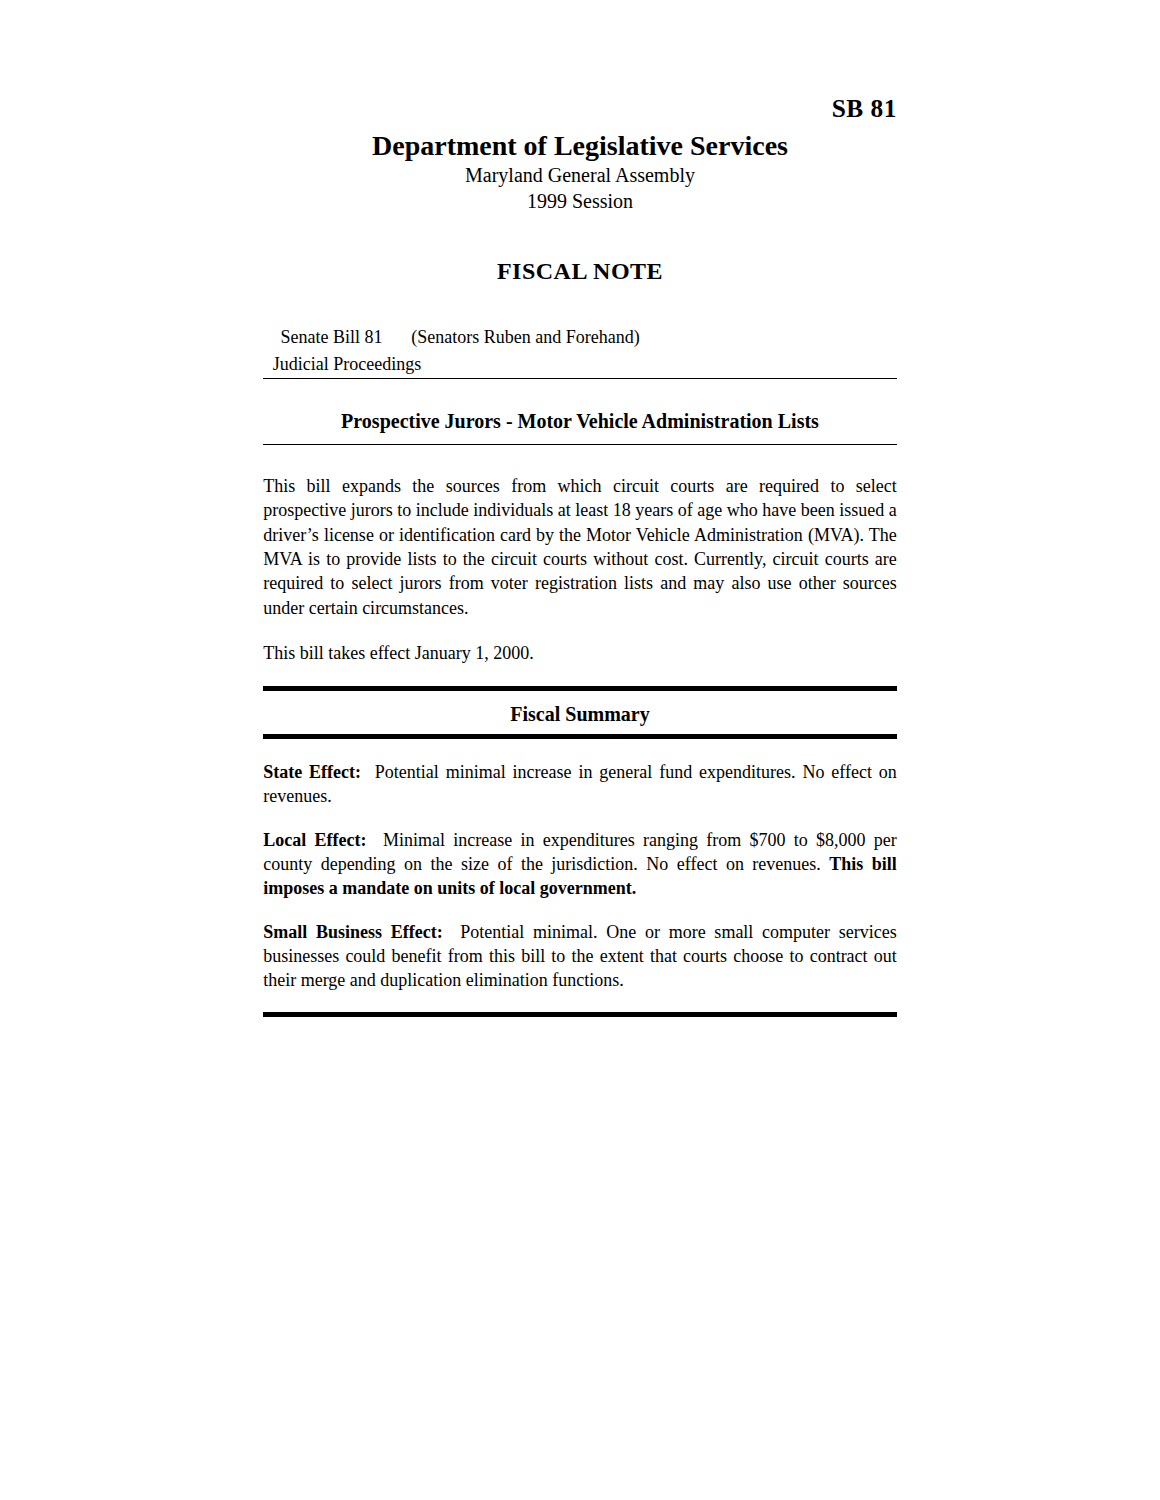SB 81
Department of Legislative Services
Maryland General Assembly
1999 Session
FISCAL NOTE
Senate Bill 81(Senators Ruben and Forehand)
Judicial Proceedings
Prospective Jurors - Motor Vehicle Administration Lists
This bill expands the sources from which circuit courts are required to select prospective jurors to include individuals at least 18 years of age who have been issued a driver’s license or identification card by the Motor Vehicle Administration (MVA). The MVA is to provide lists to the circuit courts without cost. Currently, circuit courts are required to select jurors from voter registration lists and may also use other sources under certain circumstances.
This bill takes effect January 1, 2000.
Fiscal Summary
State Effect: Potential minimal increase in general fund expenditures. No effect on revenues.
Local Effect: Minimal increase in expenditures ranging from $700 to $8,000 per county depending on the size of the jurisdiction. No effect on revenues. This bill imposes a mandate on units of local government.
Small Business Effect: Potential minimal. One or more small computer services businesses could benefit from this bill to the extent that courts choose to contract out their merge and duplication elimination functions.